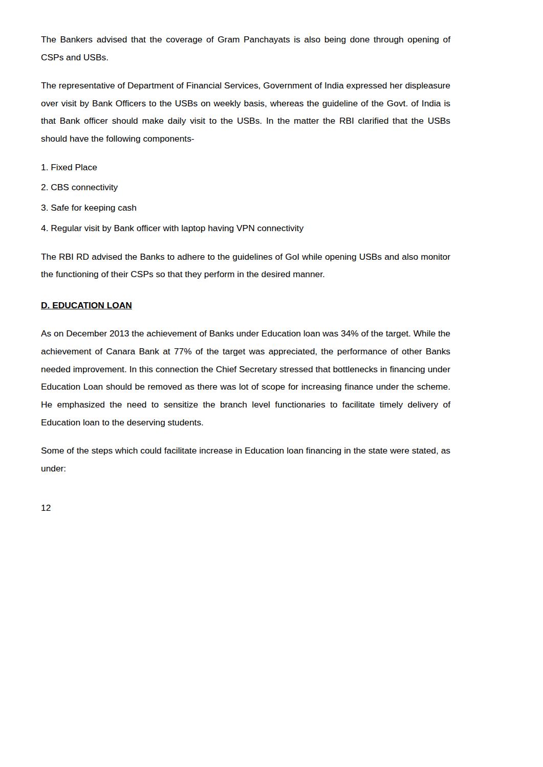The Bankers advised that the coverage of Gram Panchayats is also being done through opening of CSPs and USBs.
The representative of Department of Financial Services, Government of India expressed her displeasure over visit by Bank Officers to the USBs on weekly basis, whereas the guideline of the Govt. of India is that Bank officer should make daily visit to the USBs. In the matter the RBI clarified that the USBs should have the following components-
1. Fixed Place
2. CBS connectivity
3. Safe for keeping cash
4. Regular visit by Bank officer with laptop having VPN connectivity
The RBI RD advised the Banks to adhere to the guidelines of GoI while opening USBs and also monitor the functioning of their CSPs so that they perform in the desired manner.
D. EDUCATION LOAN
As on December 2013 the achievement of Banks under Education loan was 34% of the target. While the achievement of Canara Bank at 77% of the target was appreciated, the performance of other Banks needed improvement. In this connection the Chief Secretary stressed that bottlenecks in financing under Education Loan should be removed as there was lot of scope for increasing finance under the scheme. He emphasized the need to sensitize the branch level functionaries to facilitate timely delivery of Education loan to the deserving students.
Some of the steps which could facilitate increase in Education loan financing in the state were stated, as under:
12